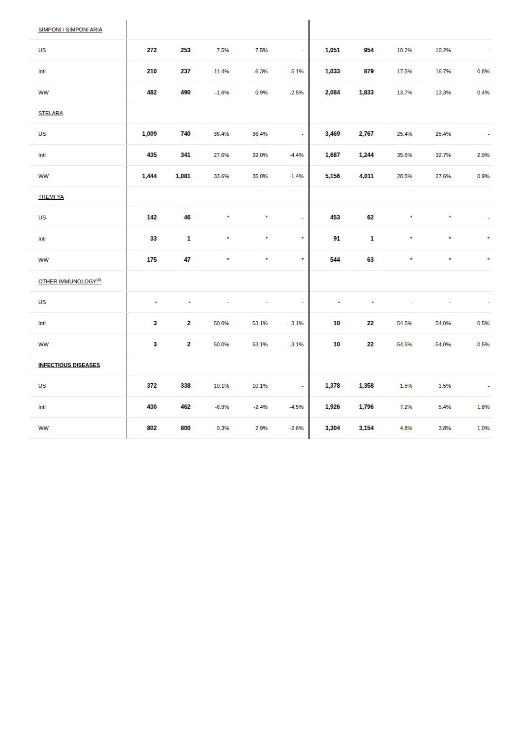| SIMPONI / SIMPONI ARIA | | | | | | | | | | |
| US | 272 | 253 | 7.5% | 7.5% | - | 1,051 | 954 | 10.2% | 10.2% | - |
| Intl | 210 | 237 | -11.4% | -6.3% | -5.1% | 1,033 | 879 | 17.5% | 16.7% | 0.8% |
| WW | 482 | 490 | -1.6% | 0.9% | -2.5% | 2,084 | 1,833 | 13.7% | 13.3% | 0.4% |
| STELARA | | | | | | | | | | |
| US | 1,009 | 740 | 36.4% | 36.4% | - | 3,469 | 2,767 | 25.4% | 25.4% | - |
| Intl | 435 | 341 | 27.6% | 32.0% | -4.4% | 1,687 | 1,244 | 35.6% | 32.7% | 2.9% |
| WW | 1,444 | 1,081 | 33.6% | 35.0% | -1.4% | 5,156 | 4,011 | 28.5% | 27.6% | 0.9% |
| TREMFYA | | | | | | | | | | |
| US | 142 | 46 | * | * | - | 453 | 62 | * | * | - |
| Intl | 33 | 1 | * | * | * | 91 | 1 | * | * | * |
| WW | 175 | 47 | * | * | * | 544 | 63 | * | * | * |
| OTHER IMMUNOLOGY (5) | | | | | | | | | | |
| US | - | - | - | - | - | - | - | - | - | - |
| Intl | 3 | 2 | 50.0% | 53.1% | -3.1% | 10 | 22 | -54.5% | -54.0% | -0.5% |
| WW | 3 | 2 | 50.0% | 53.1% | -3.1% | 10 | 22 | -54.5% | -54.0% | -0.5% |
| INFECTIOUS DISEASES | | | | | | | | | | |
| US | 372 | 338 | 10.1% | 10.1% | - | 1,378 | 1,358 | 1.5% | 1.5% | - |
| Intl | 430 | 462 | -6.9% | -2.4% | -4.5% | 1,926 | 1,796 | 7.2% | 5.4% | 1.8% |
| WW | 802 | 800 | 0.3% | 2.9% | -2.6% | 3,304 | 3,154 | 4.8% | 3.8% | 1.0% |